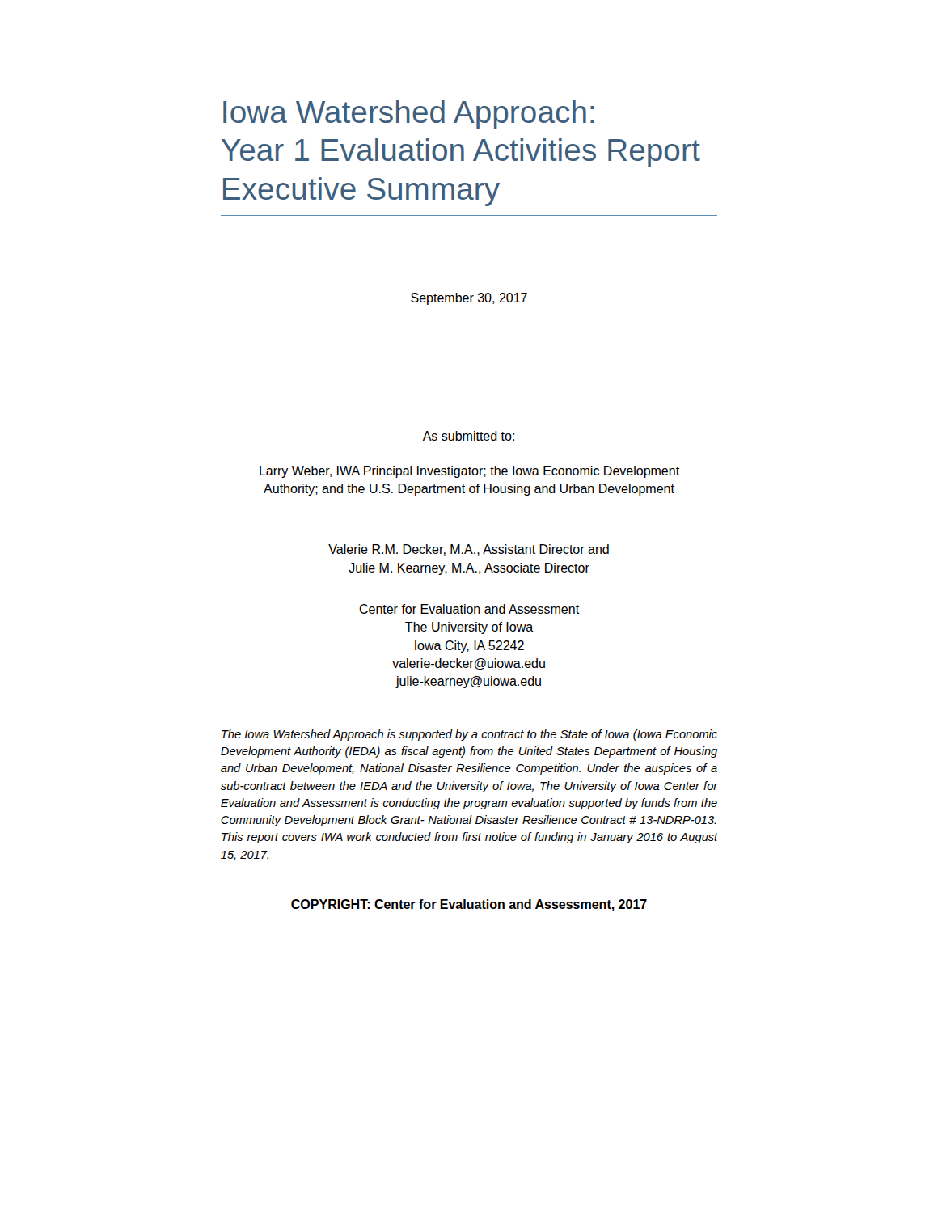Iowa Watershed Approach:
Year 1 Evaluation Activities Report
Executive Summary
September 30, 2017
As submitted to:
Larry Weber, IWA Principal Investigator; the Iowa Economic Development Authority; and the U.S. Department of Housing and Urban Development
Valerie R.M. Decker, M.A., Assistant Director and
Julie M. Kearney, M.A., Associate Director
Center for Evaluation and Assessment
The University of Iowa
Iowa City, IA 52242
valerie-decker@uiowa.edu
julie-kearney@uiowa.edu
The Iowa Watershed Approach is supported by a contract to the State of Iowa (Iowa Economic Development Authority (IEDA) as fiscal agent) from the United States Department of Housing and Urban Development, National Disaster Resilience Competition. Under the auspices of a sub-contract between the IEDA and the University of Iowa, The University of Iowa Center for Evaluation and Assessment is conducting the program evaluation supported by funds from the Community Development Block Grant- National Disaster Resilience Contract # 13-NDRP-013. This report covers IWA work conducted from first notice of funding in January 2016 to August 15, 2017.
COPYRIGHT: Center for Evaluation and Assessment, 2017